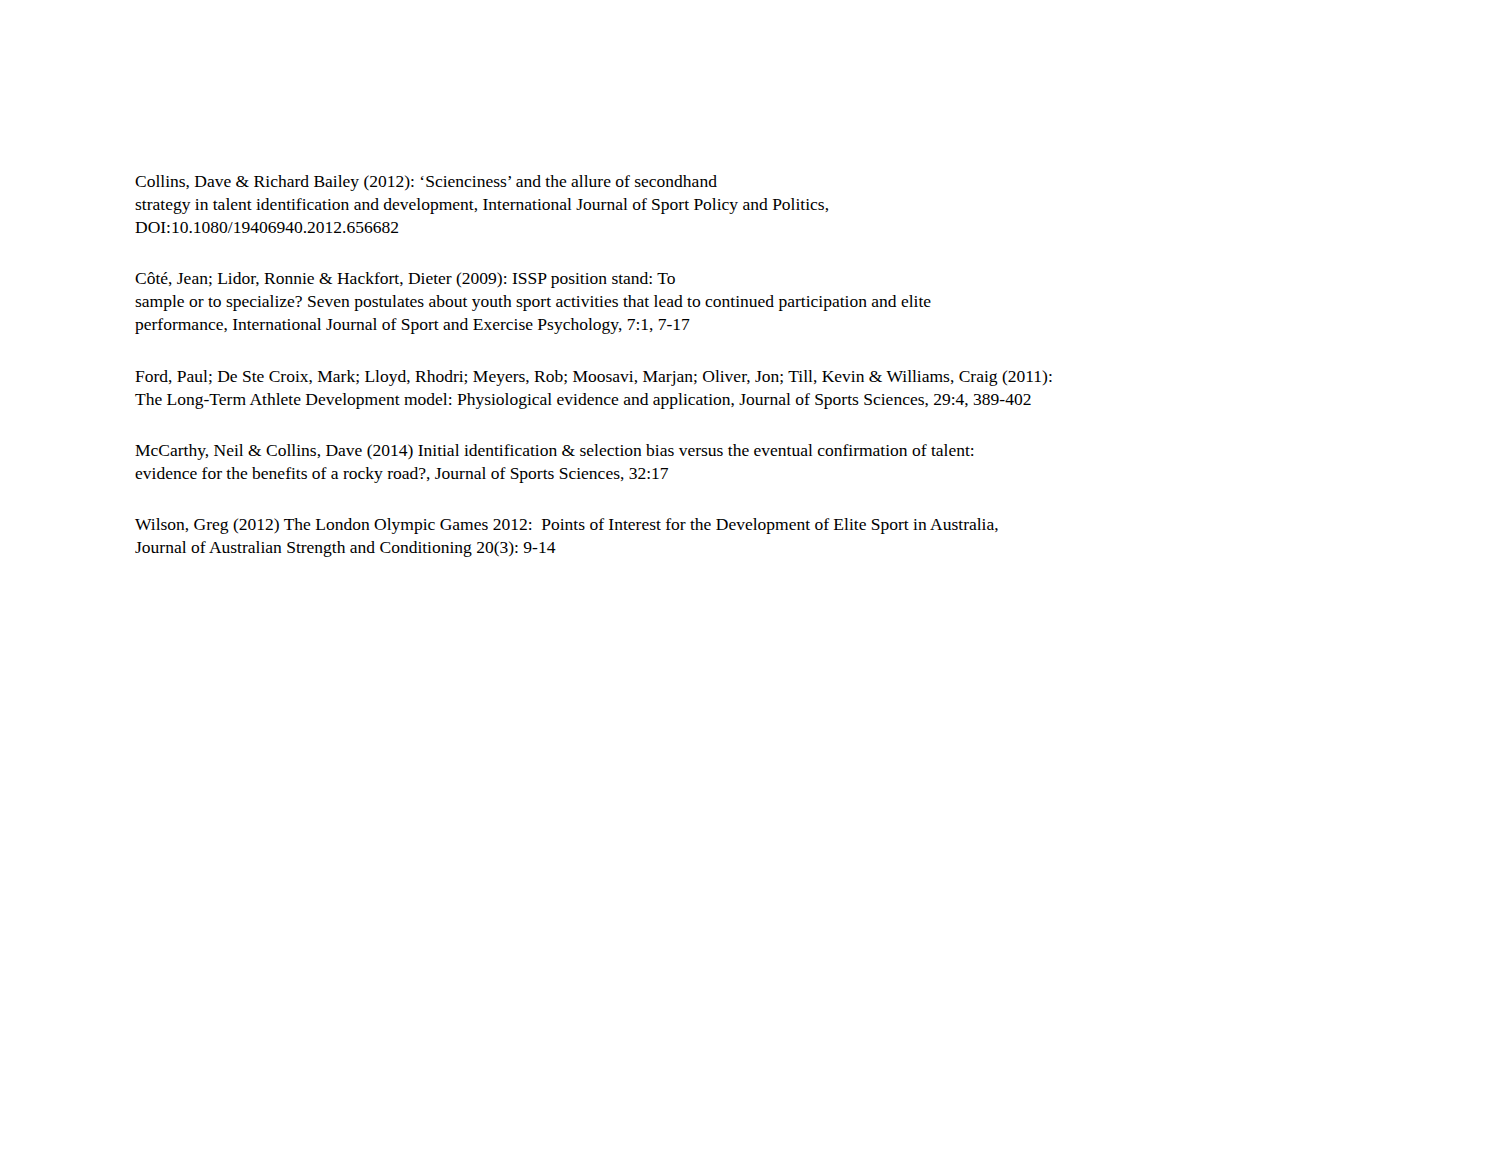Collins, Dave & Richard Bailey (2012): ‘Scienciness’ and the allure of secondhand
strategy in talent identification and development, International Journal of Sport Policy and Politics,
DOI:10.1080/19406940.2012.656682
Côté, Jean; Lidor, Ronnie & Hackfort, Dieter (2009): ISSP position stand: To
sample or to specialize? Seven postulates about youth sport activities that lead to continued participation and elite
performance, International Journal of Sport and Exercise Psychology, 7:1, 7-17
Ford, Paul; De Ste Croix, Mark; Lloyd, Rhodri; Meyers, Rob; Moosavi, Marjan; Oliver, Jon; Till, Kevin & Williams, Craig (2011):
The Long-Term Athlete Development model: Physiological evidence and application, Journal of Sports Sciences, 29:4, 389-402
McCarthy, Neil & Collins, Dave (2014) Initial identification & selection bias versus the eventual confirmation of talent:
evidence for the benefits of a rocky road?, Journal of Sports Sciences, 32:17
Wilson, Greg (2012) The London Olympic Games 2012: Points of Interest for the Development of Elite Sport in Australia,
Journal of Australian Strength and Conditioning 20(3): 9-14